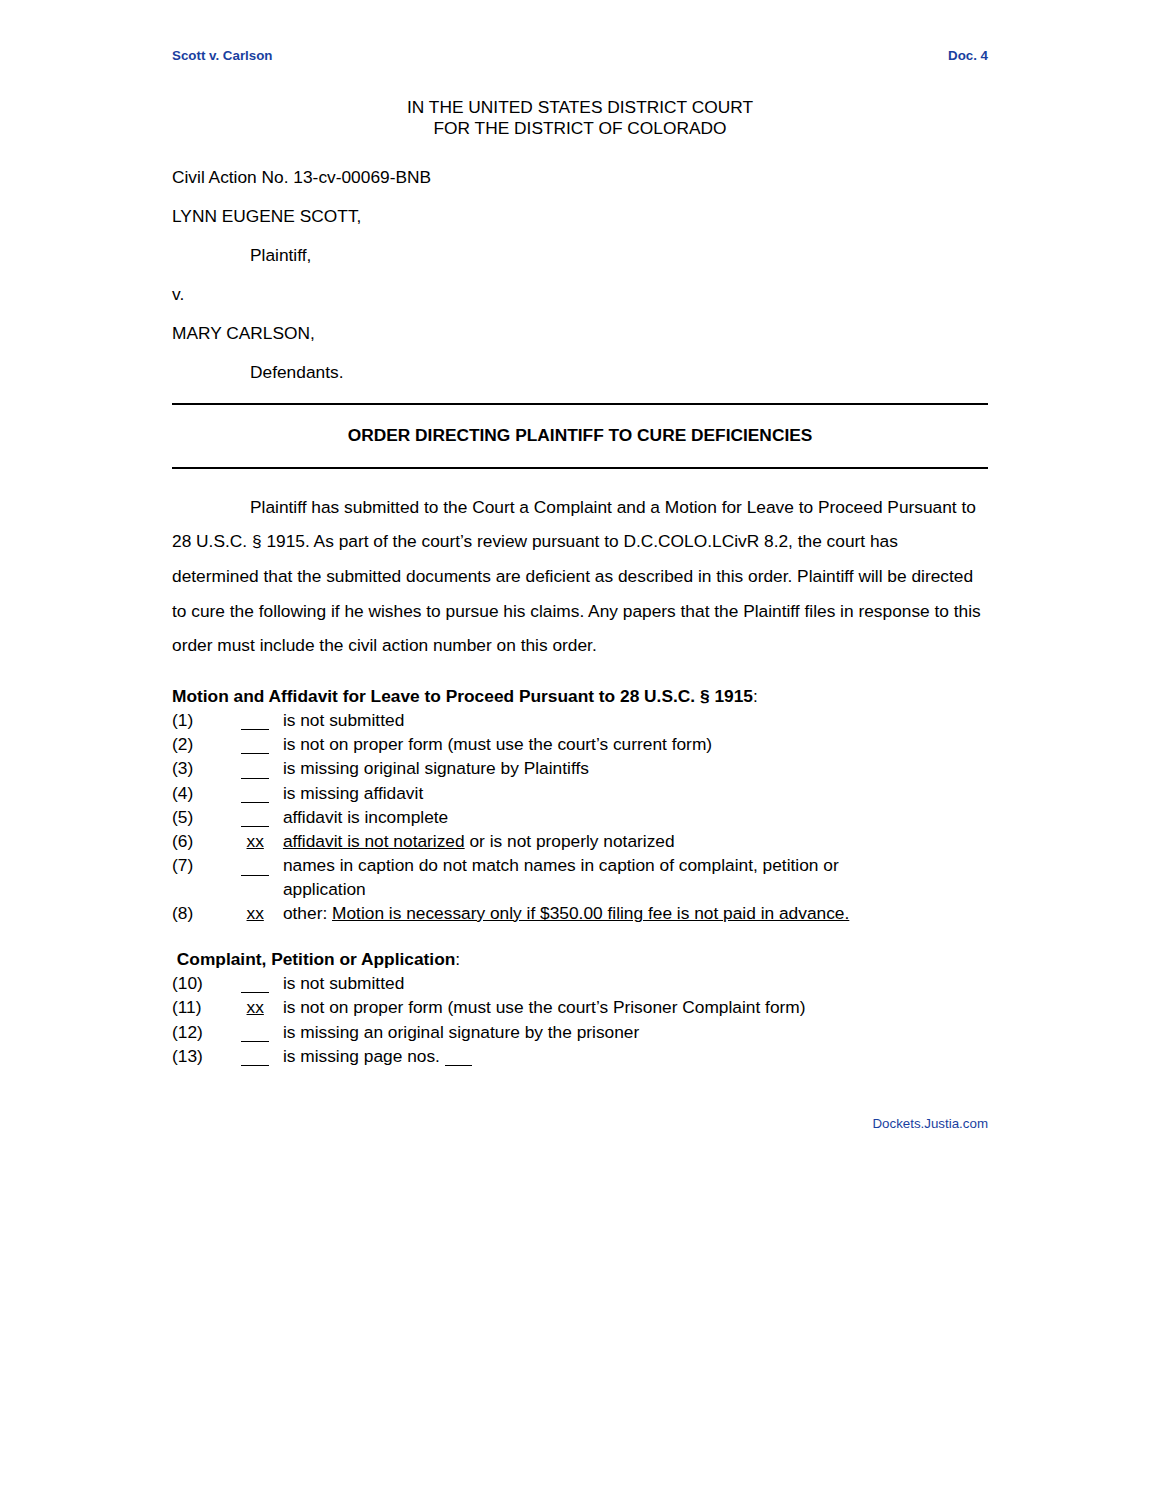Scott v. Carlson Doc. 4
IN THE UNITED STATES DISTRICT COURT
FOR THE DISTRICT OF COLORADO
Civil Action No. 13-cv-00069-BNB
LYNN EUGENE SCOTT,
Plaintiff,
v.
MARY CARLSON,
Defendants.
ORDER DIRECTING PLAINTIFF TO CURE DEFICIENCIES
Plaintiff has submitted to the Court a Complaint and a Motion for Leave to Proceed Pursuant to 28 U.S.C. § 1915. As part of the court’s review pursuant to D.C.COLO.LCivR 8.2, the court has determined that the submitted documents are deficient as described in this order. Plaintiff will be directed to cure the following if he wishes to pursue his claims. Any papers that the Plaintiff files in response to this order must include the civil action number on this order.
Motion and Affidavit for Leave to Proceed Pursuant to 28 U.S.C. § 1915:
| (1) | | is not submitted |
| (2) | | is not on proper form (must use the court’s current form) |
| (3) | | is missing original signature by Plaintiffs |
| (4) | | is missing affidavit |
| (5) | | affidavit is incomplete |
| (6) | xx | affidavit is not notarized or is not properly notarized |
| (7) | | names in caption do not match names in caption of complaint, petition or application |
| (8) | xx | other: Motion is necessary only if $350.00 filing fee is not paid in advance. |
Complaint, Petition or Application:
| (10) | | is not submitted |
| (11) | xx | is not on proper form (must use the court’s Prisoner Complaint form) |
| (12) | | is missing an original signature by the prisoner |
| (13) | | is missing page nos. |
Dockets.Justia.com